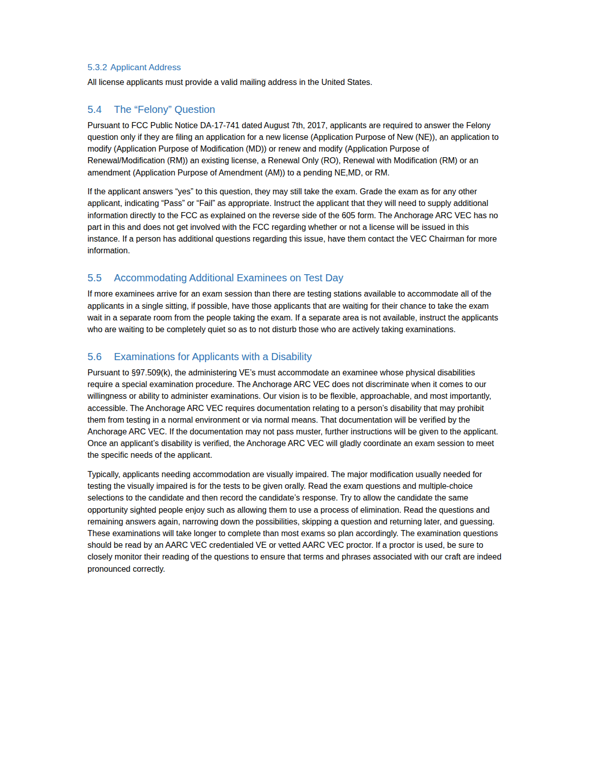5.3.2 Applicant Address
All license applicants must provide a valid mailing address in the United States.
5.4 The “Felony” Question
Pursuant to FCC Public Notice DA-17-741 dated August 7th, 2017, applicants are required to answer the Felony question only if they are filing an application for a new license (Application Purpose of New (NE)), an application to modify (Application Purpose of Modification (MD)) or renew and modify (Application Purpose of Renewal/Modification (RM)) an existing license, a Renewal Only (RO), Renewal with Modification (RM) or an amendment (Application Purpose of Amendment (AM)) to a pending NE,MD, or RM.
If the applicant answers “yes” to this question, they may still take the exam. Grade the exam as for any other applicant, indicating “Pass” or “Fail” as appropriate. Instruct the applicant that they will need to supply additional information directly to the FCC as explained on the reverse side of the 605 form. The Anchorage ARC VEC has no part in this and does not get involved with the FCC regarding whether or not a license will be issued in this instance. If a person has additional questions regarding this issue, have them contact the VEC Chairman for more information.
5.5 Accommodating Additional Examinees on Test Day
If more examinees arrive for an exam session than there are testing stations available to accommodate all of the applicants in a single sitting, if possible, have those applicants that are waiting for their chance to take the exam wait in a separate room from the people taking the exam. If a separate area is not available, instruct the applicants who are waiting to be completely quiet so as to not disturb those who are actively taking examinations.
5.6 Examinations for Applicants with a Disability
Pursuant to §97.509(k), the administering VE’s must accommodate an examinee whose physical disabilities require a special examination procedure. The Anchorage ARC VEC does not discriminate when it comes to our willingness or ability to administer examinations. Our vision is to be flexible, approachable, and most importantly, accessible. The Anchorage ARC VEC requires documentation relating to a person’s disability that may prohibit them from testing in a normal environment or via normal means. That documentation will be verified by the Anchorage ARC VEC. If the documentation may not pass muster, further instructions will be given to the applicant. Once an applicant’s disability is verified, the Anchorage ARC VEC will gladly coordinate an exam session to meet the specific needs of the applicant.
Typically, applicants needing accommodation are visually impaired. The major modification usually needed for testing the visually impaired is for the tests to be given orally. Read the exam questions and multiple-choice selections to the candidate and then record the candidate’s response. Try to allow the candidate the same opportunity sighted people enjoy such as allowing them to use a process of elimination. Read the questions and remaining answers again, narrowing down the possibilities, skipping a question and returning later, and guessing. These examinations will take longer to complete than most exams so plan accordingly. The examination questions should be read by an AARC VEC credentialed VE or vetted AARC VEC proctor. If a proctor is used, be sure to closely monitor their reading of the questions to ensure that terms and phrases associated with our craft are indeed pronounced correctly.